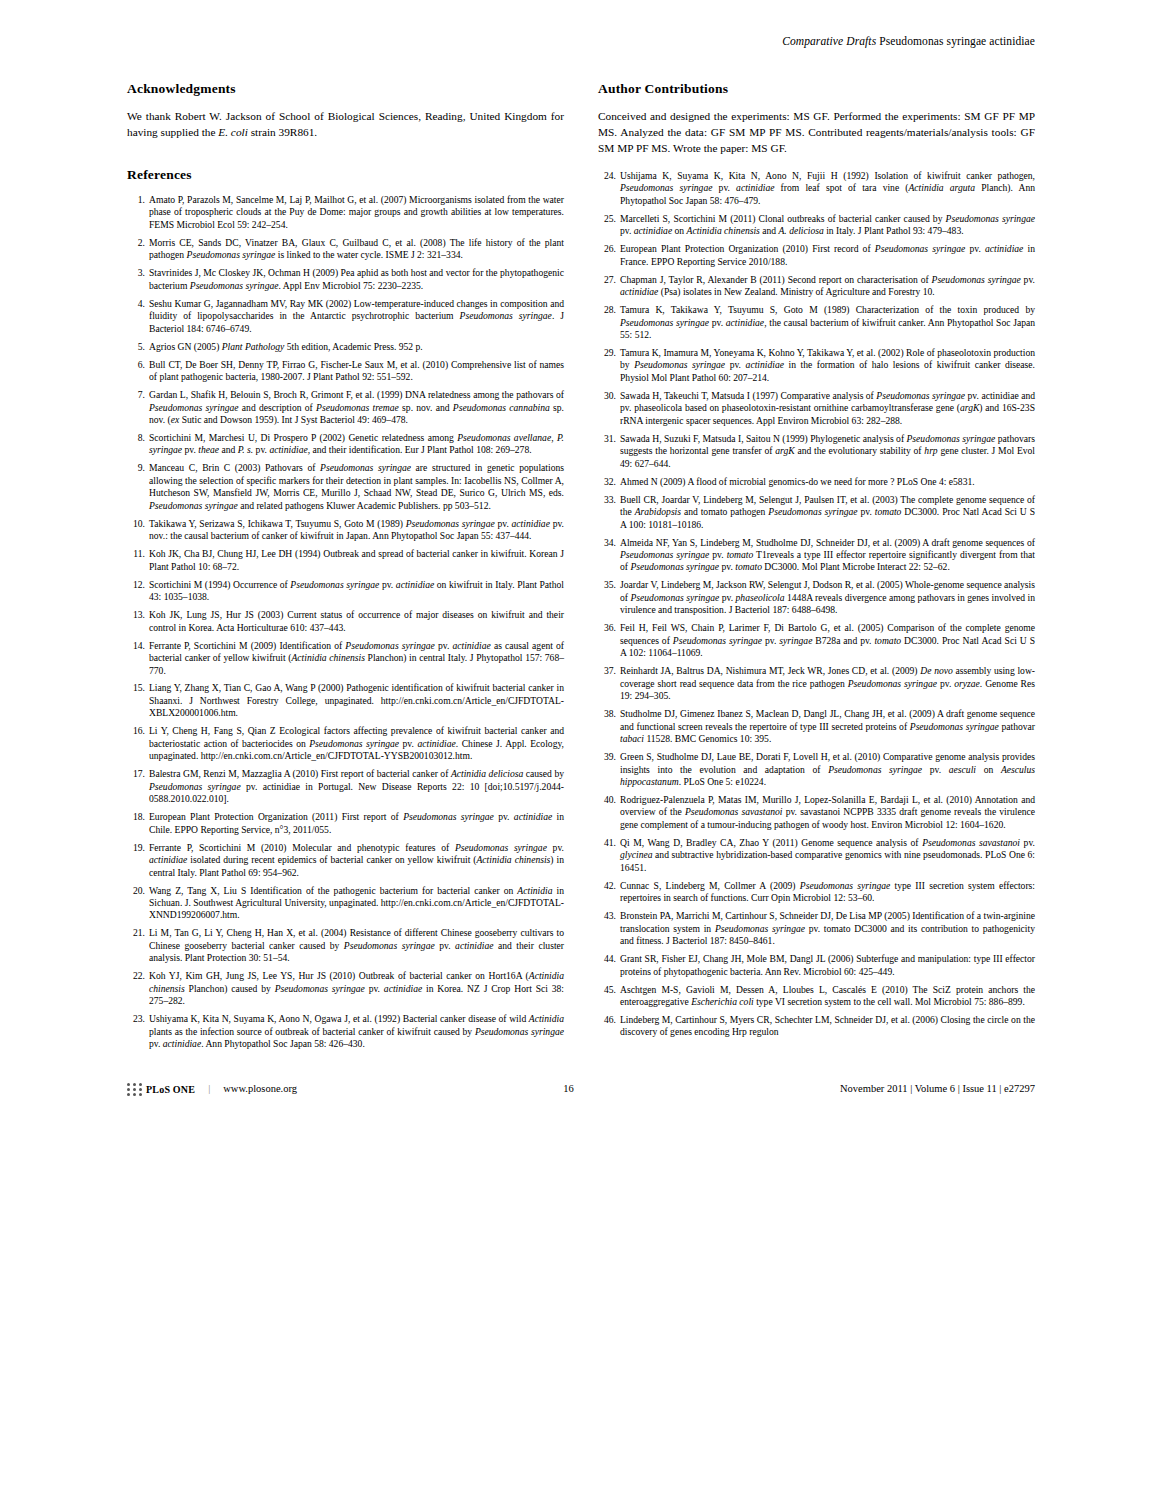Comparative Drafts Pseudomonas syringae actinidiae
Acknowledgments
We thank Robert W. Jackson of School of Biological Sciences, Reading, United Kingdom for having supplied the E. coli strain 39R861.
References
Amato P, Parazols M, Sancelme M, Laj P, Mailhot G, et al. (2007) Microorganisms isolated from the water phase of tropospheric clouds at the Puy de Dome: major groups and growth abilities at low temperatures. FEMS Microbiol Ecol 59: 242–254.
Morris CE, Sands DC, Vinatzer BA, Glaux C, Guilbaud C, et al. (2008) The life history of the plant pathogen Pseudomonas syringae is linked to the water cycle. ISME J 2: 321–334.
Stavrinides J, Mc Closkey JK, Ochman H (2009) Pea aphid as both host and vector for the phytopathogenic bacterium Pseudomonas syringae. Appl Env Microbiol 75: 2230–2235.
Seshu Kumar G, Jagannadham MV, Ray MK (2002) Low-temperature-induced changes in composition and fluidity of lipopolysaccharides in the Antarctic psychrotrophic bacterium Pseudomonas syringae. J Bacteriol 184: 6746–6749.
Agrios GN (2005) Plant Pathology 5th edition, Academic Press. 952 p.
Bull CT, De Boer SH, Denny TP, Firrao G, Fischer-Le Saux M, et al. (2010) Comprehensive list of names of plant pathogenic bacteria, 1980-2007. J Plant Pathol 92: 551–592.
Gardan L, Shafik H, Belouin S, Broch R, Grimont F, et al. (1999) DNA relatedness among the pathovars of Pseudomonas syringae and description of Pseudomonas tremae sp. nov. and Pseudomonas cannabina sp. nov. (ex Sutic and Dowson 1959). Int J Syst Bacteriol 49: 469–478.
Scortichini M, Marchesi U, Di Prospero P (2002) Genetic relatedness among Pseudomonas avellanae, P. syringae pv. theae and P. s. pv. actinidiae, and their identification. Eur J Plant Pathol 108: 269–278.
Manceau C, Brin C (2003) Pathovars of Pseudomonas syringae are structured in genetic populations allowing the selection of specific markers for their detection in plant samples. In: Iacobellis NS, Collmer A, Hutcheson SW, Mansfield JW, Morris CE, Murillo J, Schaad NW, Stead DE, Surico G, Ulrich MS, eds. Pseudomonas syringae and related pathogens Kluwer Academic Publishers. pp 503–512.
Takikawa Y, Serizawa S, Ichikawa T, Tsuyumu S, Goto M (1989) Pseudomonas syringae pv. actinidiae pv. nov.: the causal bacterium of canker of kiwifruit in Japan. Ann Phytopathol Soc Japan 55: 437–444.
Koh JK, Cha BJ, Chung HJ, Lee DH (1994) Outbreak and spread of bacterial canker in kiwifruit. Korean J Plant Pathol 10: 68–72.
Scortichini M (1994) Occurrence of Pseudomonas syringae pv. actinidiae on kiwifruit in Italy. Plant Pathol 43: 1035–1038.
Koh JK, Lung JS, Hur JS (2003) Current status of occurrence of major diseases on kiwifruit and their control in Korea. Acta Horticulturae 610: 437–443.
Ferrante P, Scortichini M (2009) Identification of Pseudomonas syringae pv. actinidiae as causal agent of bacterial canker of yellow kiwifruit (Actinidia chinensis Planchon) in central Italy. J Phytopathol 157: 768–770.
Liang Y, Zhang X, Tian C, Gao A, Wang P (2000) Pathogenic identification of kiwifruit bacterial canker in Shaanxi. J Northwest Forestry College, unpaginated. http://en.cnki.com.cn/Article_en/CJFDTOTAL-XBLX200001006.htm.
Li Y, Cheng H, Fang S, Qian Z Ecological factors affecting prevalence of kiwifruit bacterial canker and bacteriostatic action of bacteriocides on Pseudomonas syringae pv. actinidiae. Chinese J. Appl. Ecology, unpaginated. http://en.cnki.com.cn/Article_en/CJFDTOTAL-YYSB200103012.htm.
Balestra GM, Renzi M, Mazzaglia A (2010) First report of bacterial canker of Actinidia deliciosa caused by Pseudomonas syringae pv. actinidiae in Portugal. New Disease Reports 22: 10 [doi;10.5197/j.2044-0588.2010.022.010].
European Plant Protection Organization (2011) First report of Pseudomonas syringae pv. actinidiae in Chile. EPPO Reporting Service, n°3, 2011/055.
Ferrante P, Scortichini M (2010) Molecular and phenotypic features of Pseudomonas syringae pv. actinidiae isolated during recent epidemics of bacterial canker on yellow kiwifruit (Actinidia chinensis) in central Italy. Plant Pathol 69: 954–962.
Wang Z, Tang X, Liu S Identification of the pathogenic bacterium for bacterial canker on Actinidia in Sichuan. J. Southwest Agricultural University, unpaginated. http://en.cnki.com.cn/Article_en/CJFDTOTAL-XNND199206007.htm.
Li M, Tan G, Li Y, Cheng H, Han X, et al. (2004) Resistance of different Chinese gooseberry cultivars to Chinese gooseberry bacterial canker caused by Pseudomonas syringae pv. actinidiae and their cluster analysis. Plant Protection 30: 51–54.
Koh YJ, Kim GH, Jung JS, Lee YS, Hur JS (2010) Outbreak of bacterial canker on Hort16A (Actinidia chinensis Planchon) caused by Pseudomonas syringae pv. actinidiae in Korea. NZ J Crop Hort Sci 38: 275–282.
Ushiyama K, Kita N, Suyama K, Aono N, Ogawa J, et al. (1992) Bacterial canker disease of wild Actinidia plants as the infection source of outbreak of bacterial canker of kiwifruit caused by Pseudomonas syringae pv. actinidiae. Ann Phytopathol Soc Japan 58: 426–430.
Author Contributions
Conceived and designed the experiments: MS GF. Performed the experiments: SM GF PF MP MS. Analyzed the data: GF SM MP PF MS. Contributed reagents/materials/analysis tools: GF SM MP PF MS. Wrote the paper: MS GF.
Ushijama K, Suyama K, Kita N, Aono N, Fujii H (1992) Isolation of kiwifruit canker pathogen, Pseudomonas syringae pv. actinidiae from leaf spot of tara vine (Actinidia arguta Planch). Ann Phytopathol Soc Japan 58: 476–479.
Marcelleti S, Scortichini M (2011) Clonal outbreaks of bacterial canker caused by Pseudomonas syringae pv. actinidiae on Actinidia chinensis and A. deliciosa in Italy. J Plant Pathol 93: 479–483.
European Plant Protection Organization (2010) First record of Pseudomonas syringae pv. actinidiae in France. EPPO Reporting Service 2010/188.
Chapman J, Taylor R, Alexander B (2011) Second report on characterisation of Pseudomonas syringae pv. actinidiae (Psa) isolates in New Zealand. Ministry of Agriculture and Forestry 10.
Tamura K, Takikawa Y, Tsuyumu S, Goto M (1989) Characterization of the toxin produced by Pseudomonas syringae pv. actinidiae, the causal bacterium of kiwifruit canker. Ann Phytopathol Soc Japan 55: 512.
Tamura K, Imamura M, Yoneyama K, Kohno Y, Takikawa Y, et al. (2002) Role of phaseolotoxin production by Pseudomonas syringae pv. actinidiae in the formation of halo lesions of kiwifruit canker disease. Physiol Mol Plant Pathol 60: 207–214.
Sawada H, Takeuchi T, Matsuda I (1997) Comparative analysis of Pseudomonas syringae pv. actinidiae and pv. phaseolicola based on phaseolotoxin-resistant ornithine carbamoyltransferase gene (argK) and 16S-23S rRNA intergenic spacer sequences. Appl Environ Microbiol 63: 282–288.
Sawada H, Suzuki F, Matsuda I, Saitou N (1999) Phylogenetic analysis of Pseudomonas syringae pathovars suggests the horizontal gene transfer of argK and the evolutionary stability of hrp gene cluster. J Mol Evol 49: 627–644.
Ahmed N (2009) A flood of microbial genomics-do we need for more ? PLoS One 4: e5831.
Buell CR, Joardar V, Lindeberg M, Selengut J, Paulsen IT, et al. (2003) The complete genome sequence of the Arabidopsis and tomato pathogen Pseudomonas syringae pv. tomato DC3000. Proc Natl Acad Sci U S A 100: 10181–10186.
Almeida NF, Yan S, Lindeberg M, Studholme DJ, Schneider DJ, et al. (2009) A draft genome sequences of Pseudomonas syringae pv. tomato T1reveals a type III effector repertoire significantly divergent from that of Pseudomonas syringae pv. tomato DC3000. Mol Plant Microbe Interact 22: 52–62.
Joardar V, Lindeberg M, Jackson RW, Selengut J, Dodson R, et al. (2005) Whole-genome sequence analysis of Pseudomonas syringae pv. phaseolicola 1448A reveals divergence among pathovars in genes involved in virulence and transposition. J Bacteriol 187: 6488–6498.
Feil H, Feil WS, Chain P, Larimer F, Di Bartolo G, et al. (2005) Comparison of the complete genome sequences of Pseudomonas syringae pv. syringae B728a and pv. tomato DC3000. Proc Natl Acad Sci U S A 102: 11064–11069.
Reinhardt JA, Baltrus DA, Nishimura MT, Jeck WR, Jones CD, et al. (2009) De novo assembly using low-coverage short read sequence data from the rice pathogen Pseudomonas syringae pv. oryzae. Genome Res 19: 294–305.
Studholme DJ, Gimenez Ibanez S, Maclean D, Dangl JL, Chang JH, et al. (2009) A draft genome sequence and functional screen reveals the repertoire of type III secreted proteins of Pseudomonas syringae pathovar tabaci 11528. BMC Genomics 10: 395.
Green S, Studholme DJ, Laue BE, Dorati F, Lovell H, et al. (2010) Comparative genome analysis provides insights into the evolution and adaptation of Pseudomonas syringae pv. aesculi on Aesculus hippocastanum. PLoS One 5: e10224.
Rodriguez-Palenzuela P, Matas IM, Murillo J, Lopez-Solanilla E, Bardaji L, et al. (2010) Annotation and overview of the Pseudomonas savastanoi pv. savastanoi NCPPB 3335 draft genome reveals the virulence gene complement of a tumour-inducing pathogen of woody host. Environ Microbiol 12: 1604–1620.
Qi M, Wang D, Bradley CA, Zhao Y (2011) Genome sequence analysis of Pseudomonas savastanoi pv. glycinea and subtractive hybridization-based comparative genomics with nine pseudomonads. PLoS One 6: 16451.
Cunnac S, Lindeberg M, Collmer A (2009) Pseudomonas syringae type III secretion system effectors: repertoires in search of functions. Curr Opin Microbiol 12: 53–60.
Bronstein PA, Marrichi M, Cartinhour S, Schneider DJ, De Lisa MP (2005) Identification of a twin-arginine translocation system in Pseudomonas syringae pv. tomato DC3000 and its contribution to pathogenicity and fitness. J Bacteriol 187: 8450–8461.
Grant SR, Fisher EJ, Chang JH, Mole BM, Dangl JL (2006) Subterfuge and manipulation: type III effector proteins of phytopathogenic bacteria. Ann Rev. Microbiol 60: 425–449.
Aschtgen M-S, Gavioli M, Dessen A, Lloubes L, Cascalés E (2010) The SciZ protein anchors the enteroaggregative Escherichia coli type VI secretion system to the cell wall. Mol Microbiol 75: 886–899.
Lindeberg M, Cartinhour S, Myers CR, Schechter LM, Schneider DJ, et al. (2006) Closing the circle on the discovery of genes encoding Hrp regulon
PLoS ONE | www.plosone.org
16
November 2011 | Volume 6 | Issue 11 | e27297